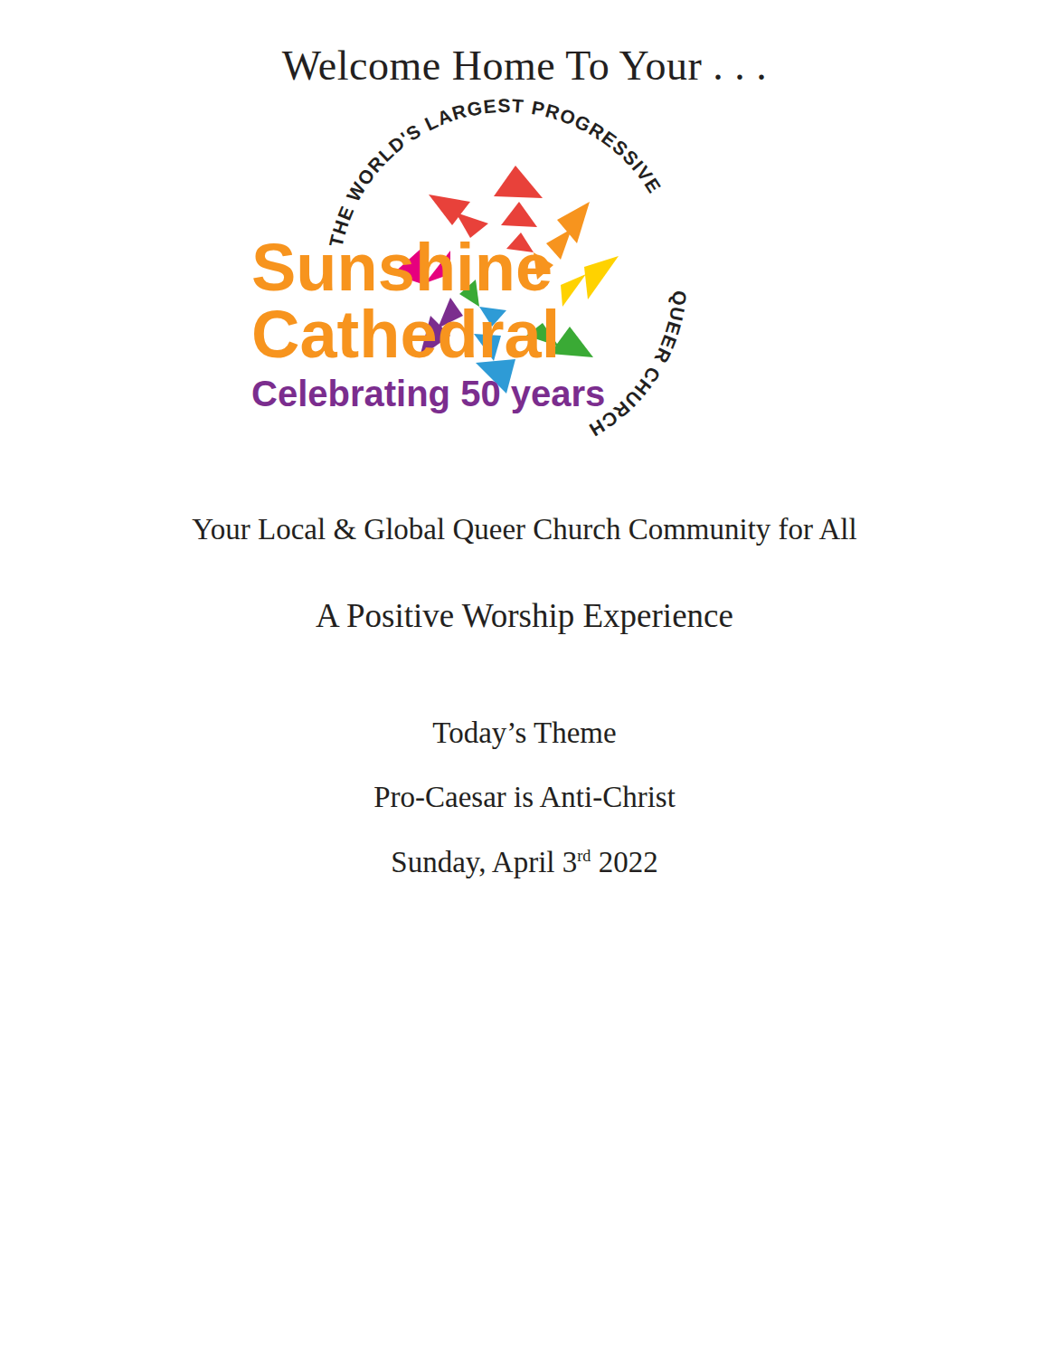Welcome Home To Your . . .
THE WORLD'S LARGEST PROGRESSIVE QUEER CHURCH Sunshine Cathedral Celebrating 50 years
Your Local & Global Queer Church Community for All
A Positive Worship Experience
Today’s Theme
Pro-Caesar is Anti-Christ
Sunday, April 3rd 2022